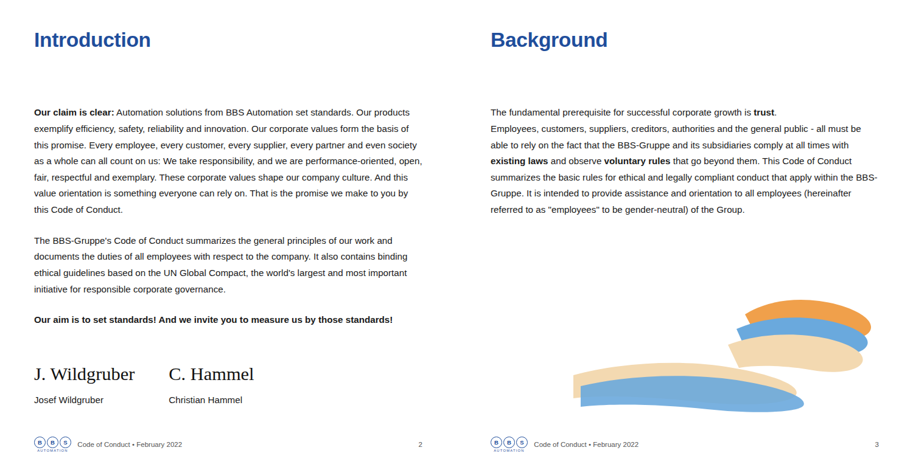Introduction
Our claim is clear: Automation solutions from BBS Automation set standards. Our products exemplify efficiency, safety, reliability and innovation. Our corporate values form the basis of this promise. Every employee, every customer, every supplier, every partner and even society as a whole can all count on us: We take responsibility, and we are performance-oriented, open, fair, respectful and exemplary. These corporate values shape our company culture. And this value orientation is something everyone can rely on. That is the promise we make to you by this Code of Conduct.
The BBS-Gruppe's Code of Conduct summarizes the general principles of our work and documents the duties of all employees with respect to the company. It also contains binding ethical guidelines based on the UN Global Compact, the world's largest and most important initiative for responsible corporate governance.
Our aim is to set standards! And we invite you to measure us by those standards!
J. Wildgruber Josef Wildgruber
C. Hammel Christian Hammel
BBS Automation Code of Conduct • February 2022
2
Background
The fundamental prerequisite for successful corporate growth is trust.
Employees, customers, suppliers, creditors, authorities and the general public - all must be able to rely on the fact that the BBS-Gruppe and its subsidiaries comply at all times with existing laws and observe voluntary rules that go beyond them. This Code of Conduct summarizes the basic rules for ethical and legally compliant conduct that apply within the BBS-Gruppe. It is intended to provide assistance and orientation to all employees (hereinafter referred to as "employees" to be gender-neutral) of the Group.
BBS Automation Code of Conduct • February 2022
3